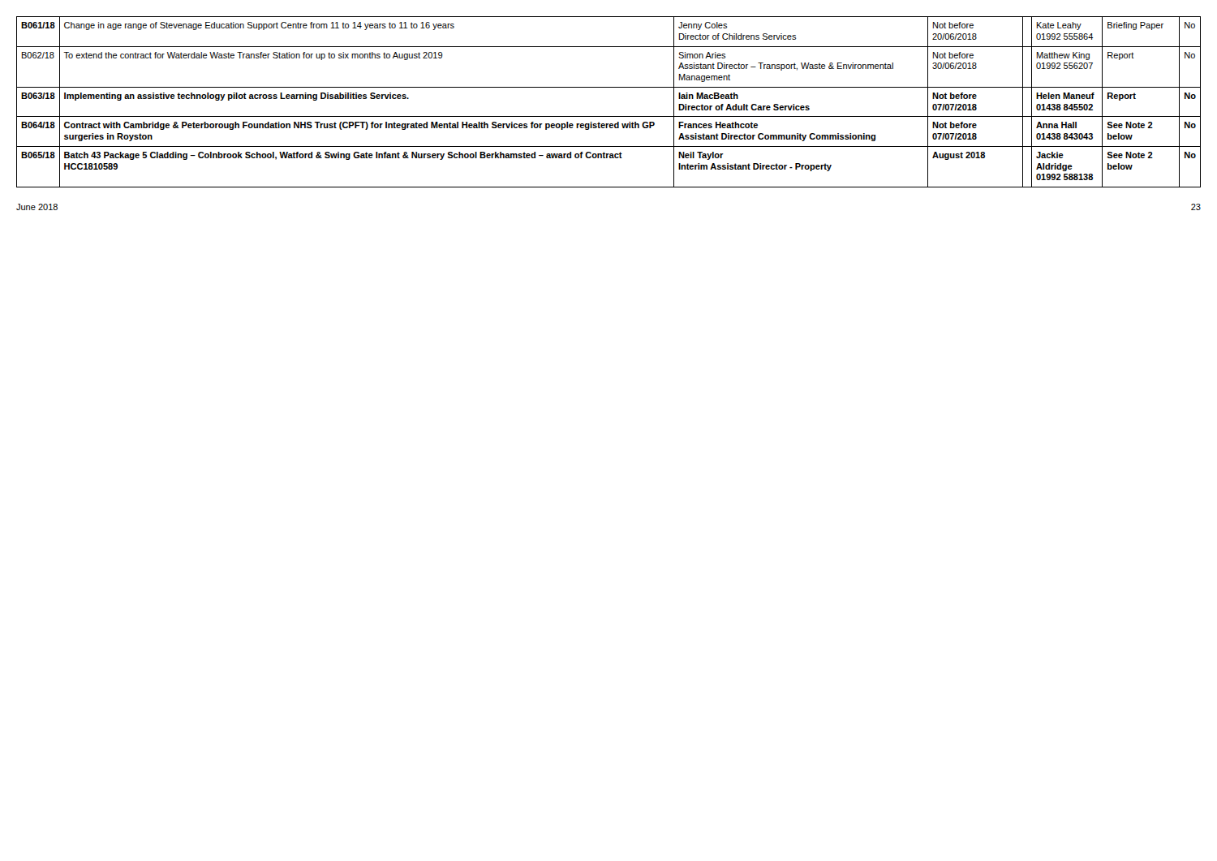| B061/18 | Change in age range of Stevenage Education Support Centre from 11 to 14 years to 11 to 16 years | Jenny Coles Director of Childrens Services | Not before 20/06/2018 | | Kate Leahy 01992 555864 | Briefing Paper | No |
| B062/18 | To extend the contract for Waterdale Waste Transfer Station for up to six months to August 2019 | Simon Aries Assistant Director – Transport, Waste & Environmental Management | Not before 30/06/2018 | | Matthew King 01992 556207 | Report | No |
| B063/18 | Implementing an assistive technology pilot across Learning Disabilities Services. | Iain MacBeath Director of Adult Care Services | Not before 07/07/2018 | | Helen Maneuf 01438 845502 | Report | No |
| B064/18 | Contract with Cambridge & Peterborough Foundation NHS Trust (CPFT) for Integrated Mental Health Services for people registered with GP surgeries in Royston | Frances Heathcote Assistant Director Community Commissioning | Not before 07/07/2018 | | Anna Hall 01438 843043 | See Note 2 below | No |
| B065/18 | Batch 43 Package 5 Cladding – Colnbrook School, Watford & Swing Gate Infant & Nursery School Berkhamsted – award of Contract HCC1810589 | Neil Taylor Interim Assistant Director - Property | August 2018 | | Jackie Aldridge 01992 588138 | See Note 2 below | No |
June 2018 23